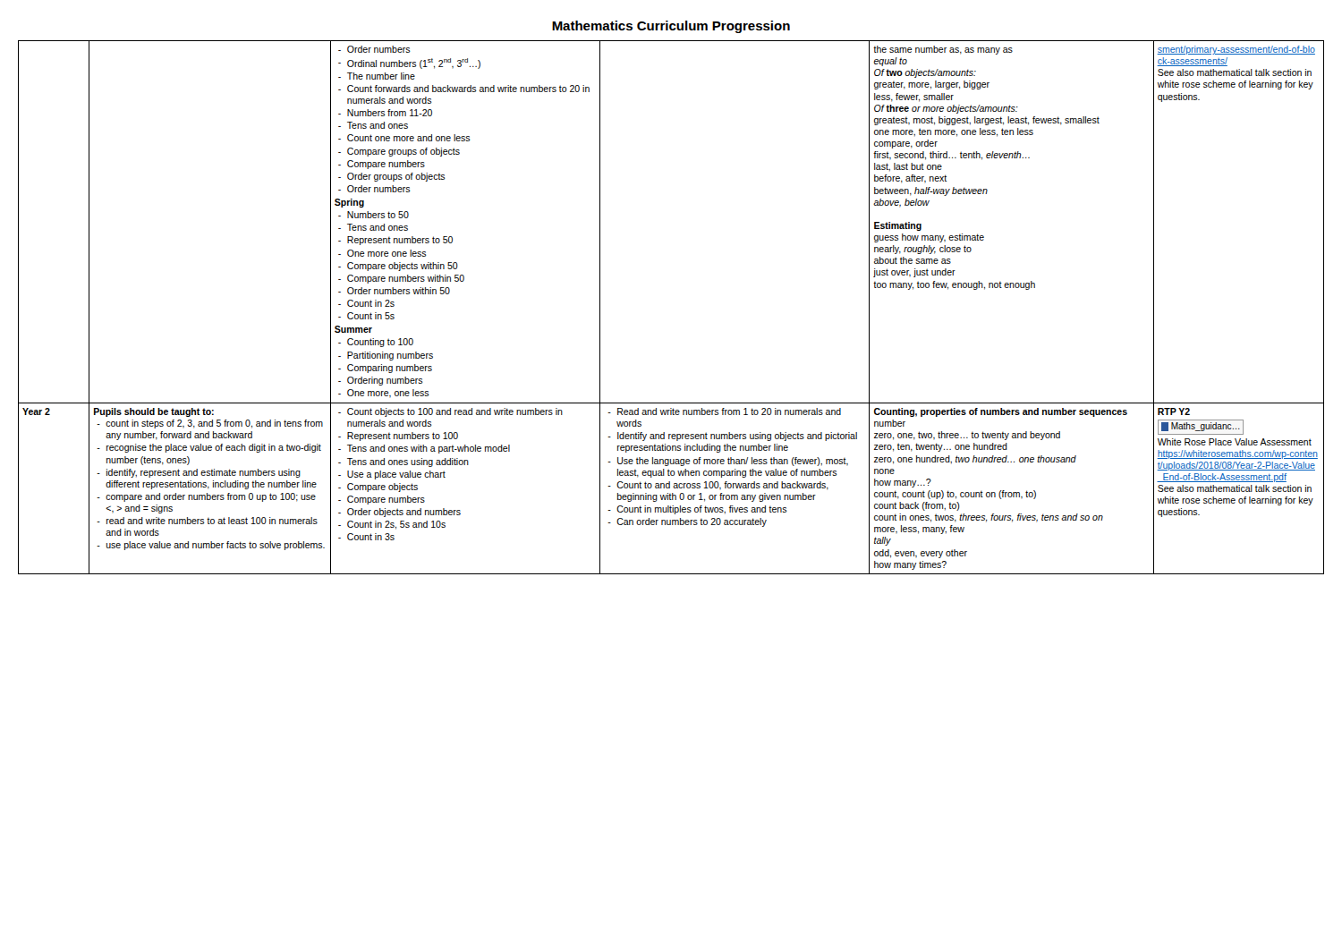Mathematics Curriculum Progression
| | | Order numbers Ordinal numbers (1 st , 2 nd , 3 rd …) The number line Count forwards and backwards and write numbers to 20 in numerals and words Numbers from 11-20 Tens and ones Count one more and one less Compare groups of objects Compare numbers Order groups of objects Order numbers Spring Numbers to 50 Tens and ones Represent numbers to 50 One more one less Compare objects within 50 Compare numbers within 50 Order numbers within 50 Count in 2s Count in 5s Summer Counting to 100 Partitioning numbers Comparing numbers Ordering numbers One more, one less | | the same number as, as many as equal to Of two objects/amounts: greater, more, larger, bigger less, fewer, smaller Of three or more objects/amounts: greatest, most, biggest, largest, least, fewest, smallest one more, ten more, one less, ten less compare, order first, second, third… tenth, eleventh… last, last but one before, after, next between, half-way between above, below Estimating guess how many, estimate nearly, roughly, close to about the same as just over, just under too many, too few, enough, not enough | sment/primary-assessment/end-of-block-assessments/ See also mathematical talk section in white rose scheme of learning for key questions. |
| Year 2 | Pupils should be taught to: count in steps of 2, 3, and 5 from 0, and in tens from any number, forward and backward recognise the place value of each digit in a two-digit number (tens, ones) identify, represent and estimate numbers using different representations, including the number line compare and order numbers from 0 up to 100; use <, > and = signs read and write numbers to at least 100 in numerals and in words use place value and number facts to solve problems. | Count objects to 100 and read and write numbers in numerals and words Represent numbers to 100 Tens and ones with a part-whole model Tens and ones using addition Use a place value chart Compare objects Compare numbers Order objects and numbers Count in 2s, 5s and 10s Count in 3s | Read and write numbers from 1 to 20 in numerals and words Identify and represent numbers using objects and pictorial representations including the number line Use the language of more than/ less than (fewer), most, least, equal to when comparing the value of numbers Count to and across 100, forwards and backwards, beginning with 0 or 1, or from any given number Count in multiples of twos, fives and tens Can order numbers to 20 accurately | Counting, properties of numbers and number sequences number zero, one, two, three… to twenty and beyond zero, ten, twenty… one hundred zero, one hundred, two hundred… one thousand none how many…? count, count (up) to, count on (from, to) count back (from, to) count in ones, twos, threes, fours, fives, tens and so on more, less, many, few tally odd, even, every other how many times? | RTP Y2 Maths_guidanc… White Rose Place Value Assessment https://whiterosemaths.com/wp-content/uploads/2018/08/Year-2-Place-Value_End-of-Block-Assessment.pdf See also mathematical talk section in white rose scheme of learning for key questions. |